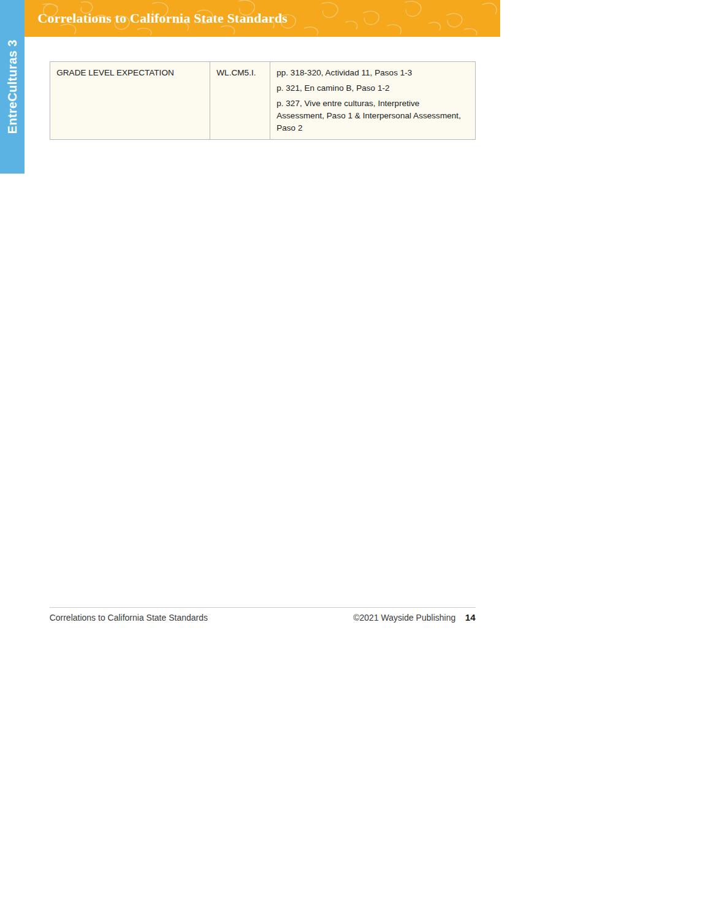EntreCulturas 3
Correlations to California State Standards
| GRADE LEVEL EXPECTATION | WL.CM5.I. | pp. 318-320, Actividad 11, Pasos 1-3 p. 321, En camino B, Paso 1-2 p. 327, Vive entre culturas, Interpretive Assessment, Paso 1 & Interpersonal Assessment, Paso 2 |
Correlations to California State Standards
©2021 Wayside Publishing 14